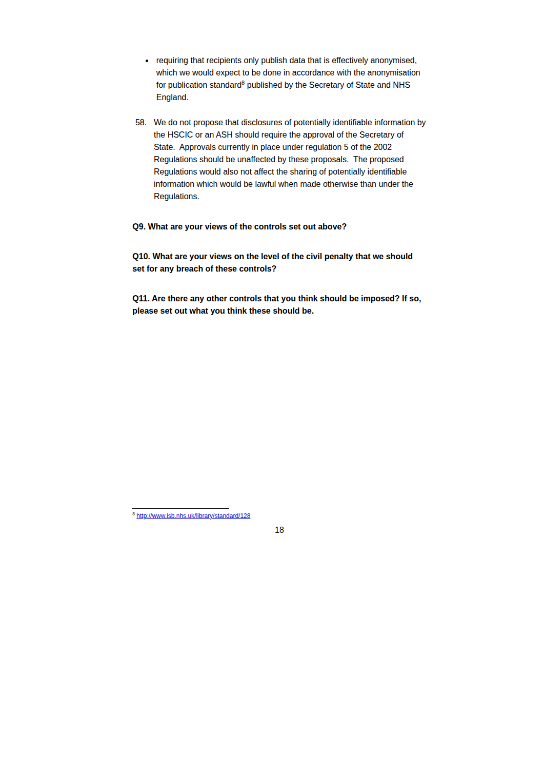requiring that recipients only publish data that is effectively anonymised, which we would expect to be done in accordance with the anonymisation for publication standard8 published by the Secretary of State and NHS England.
We do not propose that disclosures of potentially identifiable information by the HSCIC or an ASH should require the approval of the Secretary of State. Approvals currently in place under regulation 5 of the 2002 Regulations should be unaffected by these proposals. The proposed Regulations would also not affect the sharing of potentially identifiable information which would be lawful when made otherwise than under the Regulations.
Q9. What are your views of the controls set out above?
Q10. What are your views on the level of the civil penalty that we should set for any breach of these controls?
Q11. Are there any other controls that you think should be imposed? If so, please set out what you think these should be.
8 http://www.isb.nhs.uk/library/standard/128
18